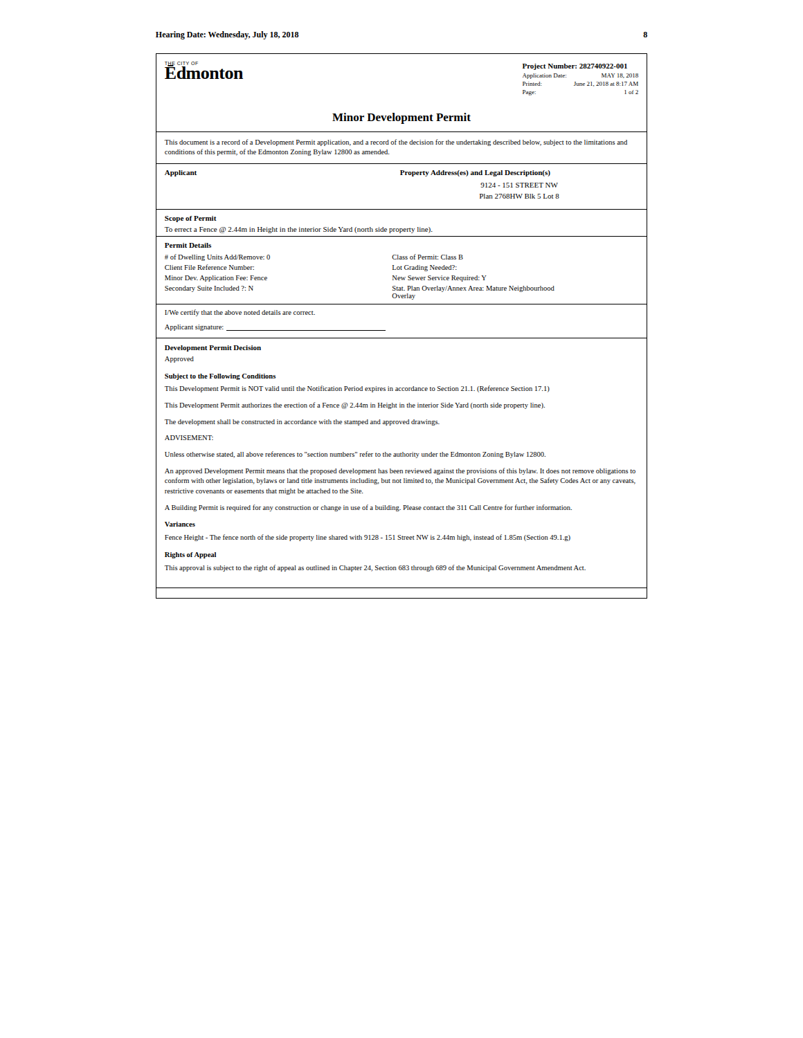Hearing Date: Wednesday, July 18, 2018 8
THE CITY OF Ēdmonton
Project Number: 282740922-001
| Application Date: | MAY 18, 2018 |
| Printed: | June 21, 2018 at 8:17 AM |
| Page: | 1 of 2 |
Minor Development Permit
This document is a record of a Development Permit application, and a record of the decision for the undertaking described below, subject to the limitations and conditions of this permit, of the Edmonton Zoning Bylaw 12800 as amended.
Applicant
Property Address(es) and Legal Description(s)
9124 - 151 STREET NW
Plan 2768HW Blk 5 Lot 8
Scope of Permit
To errect a Fence @ 2.44m in Height in the interior Side Yard (north side property line).
Permit Details
| # of Dwelling Units Add/Remove: 0 | Class of Permit: Class B |
| Client File Reference Number: | Lot Grading Needed?: |
| Minor Dev. Application Fee: Fence | New Sewer Service Required: Y |
| Secondary Suite Included ?: N | Stat. Plan Overlay/Annex Area: Mature Neighbourhood Overlay |
I/We certify that the above noted details are correct.
Applicant signature:
Development Permit Decision
Approved
Subject to the Following Conditions
This Development Permit is NOT valid until the Notification Period expires in accordance to Section 21.1. (Reference Section 17.1)
This Development Permit authorizes the erection of a Fence @ 2.44m in Height in the interior Side Yard (north side property line).
The development shall be constructed in accordance with the stamped and approved drawings.
ADVISEMENT:
Unless otherwise stated, all above references to "section numbers" refer to the authority under the Edmonton Zoning Bylaw 12800.
An approved Development Permit means that the proposed development has been reviewed against the provisions of this bylaw. It does not remove obligations to conform with other legislation, bylaws or land title instruments including, but not limited to, the Municipal Government Act, the Safety Codes Act or any caveats, restrictive covenants or easements that might be attached to the Site.
A Building Permit is required for any construction or change in use of a building. Please contact the 311 Call Centre for further information.
Variances
Fence Height - The fence north of the side property line shared with 9128 - 151 Street NW is 2.44m high, instead of 1.85m (Section 49.1.g)
Rights of Appeal
This approval is subject to the right of appeal as outlined in Chapter 24, Section 683 through 689 of the Municipal Government Amendment Act.